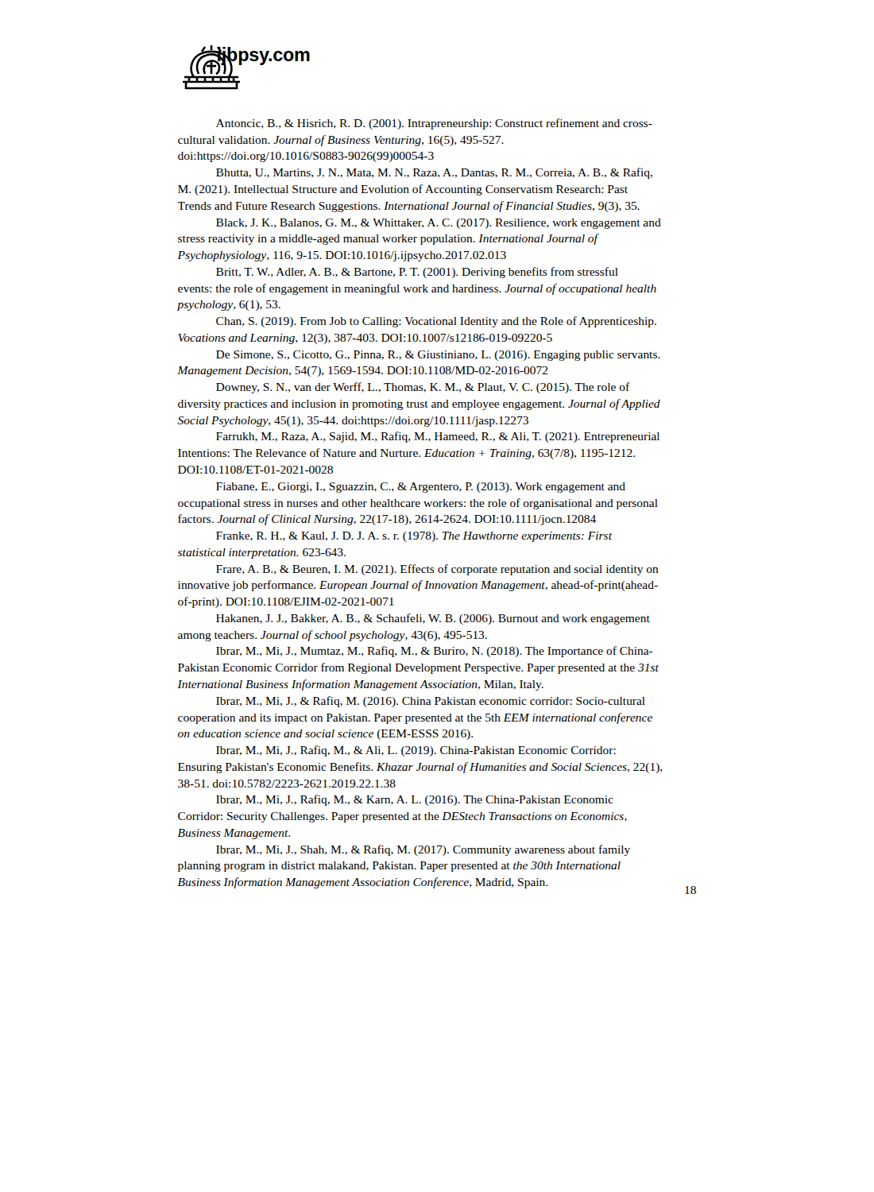ijbpsy.com
Antoncic, B., & Hisrich, R. D. (2001). Intrapreneurship: Construct refinement and cross-
cultural validation. Journal of Business Venturing, 16(5), 495-527.
doi:https://doi.org/10.1016/S0883-9026(99)00054-3
Bhutta, U., Martins, J. N., Mata, M. N., Raza, A., Dantas, R. M., Correia, A. B., & Rafiq,
M. (2021). Intellectual Structure and Evolution of Accounting Conservatism Research: Past
Trends and Future Research Suggestions. International Journal of Financial Studies, 9(3), 35.
Black, J. K., Balanos, G. M., & Whittaker, A. C. (2017). Resilience, work engagement and
stress reactivity in a middle-aged manual worker population. International Journal of
Psychophysiology, 116, 9-15. DOI:10.1016/j.ijpsycho.2017.02.013
Britt, T. W., Adler, A. B., & Bartone, P. T. (2001). Deriving benefits from stressful
events: the role of engagement in meaningful work and hardiness. Journal of occupational health
psychology, 6(1), 53.
Chan, S. (2019). From Job to Calling: Vocational Identity and the Role of Apprenticeship.
Vocations and Learning, 12(3), 387-403. DOI:10.1007/s12186-019-09220-5
De Simone, S., Cicotto, G., Pinna, R., & Giustiniano, L. (2016). Engaging public servants.
Management Decision, 54(7), 1569-1594. DOI:10.1108/MD-02-2016-0072
Downey, S. N., van der Werff, L., Thomas, K. M., & Plaut, V. C. (2015). The role of
diversity practices and inclusion in promoting trust and employee engagement. Journal of Applied
Social Psychology, 45(1), 35-44. doi:https://doi.org/10.1111/jasp.12273
Farrukh, M., Raza, A., Sajid, M., Rafiq, M., Hameed, R., & Ali, T. (2021). Entrepreneurial
Intentions: The Relevance of Nature and Nurture. Education + Training, 63(7/8), 1195-1212.
DOI:10.1108/ET-01-2021-0028
Fiabane, E., Giorgi, I., Sguazzin, C., & Argentero, P. (2013). Work engagement and
occupational stress in nurses and other healthcare workers: the role of organisational and personal
factors. Journal of Clinical Nursing, 22(17-18), 2614-2624. DOI:10.1111/jocn.12084
Franke, R. H., & Kaul, J. D. J. A. s. r. (1978). The Hawthorne experiments: First
statistical interpretation. 623-643.
Frare, A. B., & Beuren, I. M. (2021). Effects of corporate reputation and social identity on
innovative job performance. European Journal of Innovation Management, ahead-of-print(ahead-
of-print). DOI:10.1108/EJIM-02-2021-0071
Hakanen, J. J., Bakker, A. B., & Schaufeli, W. B. (2006). Burnout and work engagement
among teachers. Journal of school psychology, 43(6), 495-513.
Ibrar, M., Mi, J., Mumtaz, M., Rafiq, M., & Buriro, N. (2018). The Importance of China-
Pakistan Economic Corridor from Regional Development Perspective. Paper presented at the 31st
International Business Information Management Association, Milan, Italy.
Ibrar, M., Mi, J., & Rafiq, M. (2016). China Pakistan economic corridor: Socio-cultural
cooperation and its impact on Pakistan. Paper presented at the 5th EEM international conference
on education science and social science (EEM-ESSS 2016).
Ibrar, M., Mi, J., Rafiq, M., & Ali, L. (2019). China-Pakistan Economic Corridor:
Ensuring Pakistan's Economic Benefits. Khazar Journal of Humanities and Social Sciences, 22(1),
38-51. doi:10.5782/2223-2621.2019.22.1.38
Ibrar, M., Mi, J., Rafiq, M., & Karn, A. L. (2016). The China-Pakistan Economic
Corridor: Security Challenges. Paper presented at the DEStech Transactions on Economics,
Business Management.
Ibrar, M., Mi, J., Shah, M., & Rafiq, M. (2017). Community awareness about family
planning program in district malakand, Pakistan. Paper presented at the 30th International
Business Information Management Association Conference, Madrid, Spain.
18